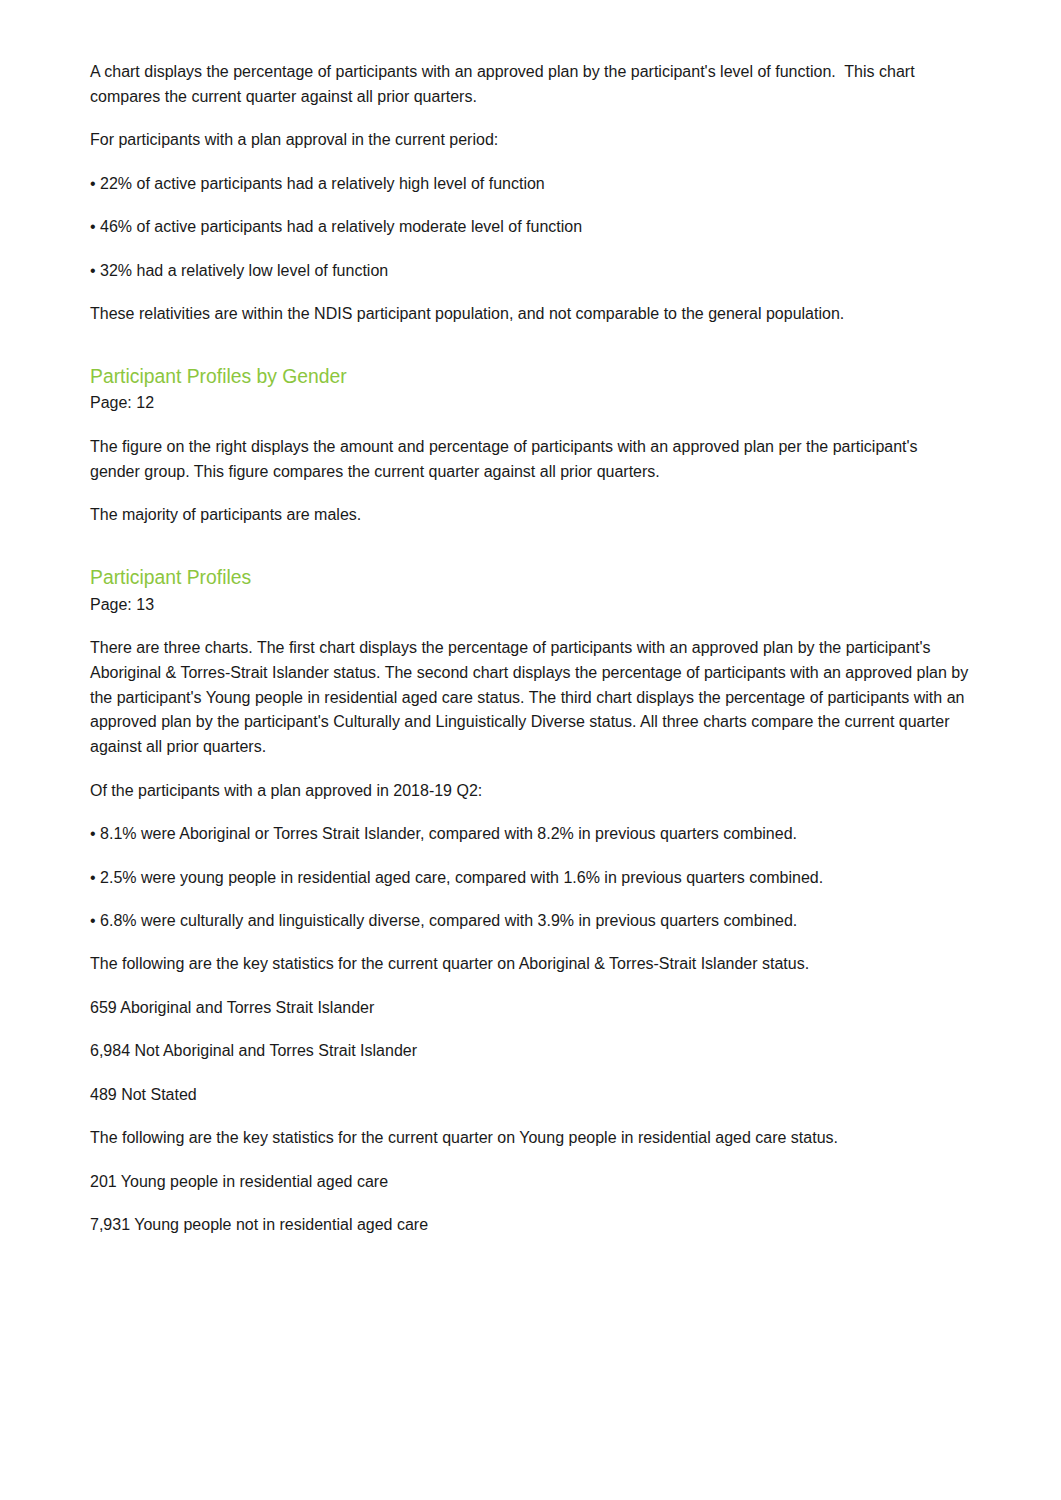A chart displays the percentage of participants with an approved plan by the participant's level of function. This chart compares the current quarter against all prior quarters.
For participants with a plan approval in the current period:
22% of active participants had a relatively high level of function
46% of active participants had a relatively moderate level of function
32% had a relatively low level of function
These relativities are within the NDIS participant population, and not comparable to the general population.
Participant Profiles by Gender
Page: 12
The figure on the right displays the amount and percentage of participants with an approved plan per the participant's gender group. This figure compares the current quarter against all prior quarters.
The majority of participants are males.
Participant Profiles
Page: 13
There are three charts. The first chart displays the percentage of participants with an approved plan by the participant's Aboriginal & Torres-Strait Islander status. The second chart displays the percentage of participants with an approved plan by the participant's Young people in residential aged care status. The third chart displays the percentage of participants with an approved plan by the participant's Culturally and Linguistically Diverse status. All three charts compare the current quarter against all prior quarters.
Of the participants with a plan approved in 2018-19 Q2:
8.1% were Aboriginal or Torres Strait Islander, compared with 8.2% in previous quarters combined.
2.5% were young people in residential aged care, compared with 1.6% in previous quarters combined.
6.8% were culturally and linguistically diverse, compared with 3.9% in previous quarters combined.
The following are the key statistics for the current quarter on Aboriginal & Torres-Strait Islander status.
659 Aboriginal and Torres Strait Islander
6,984 Not Aboriginal and Torres Strait Islander
489 Not Stated
The following are the key statistics for the current quarter on Young people in residential aged care status.
201 Young people in residential aged care
7,931 Young people not in residential aged care